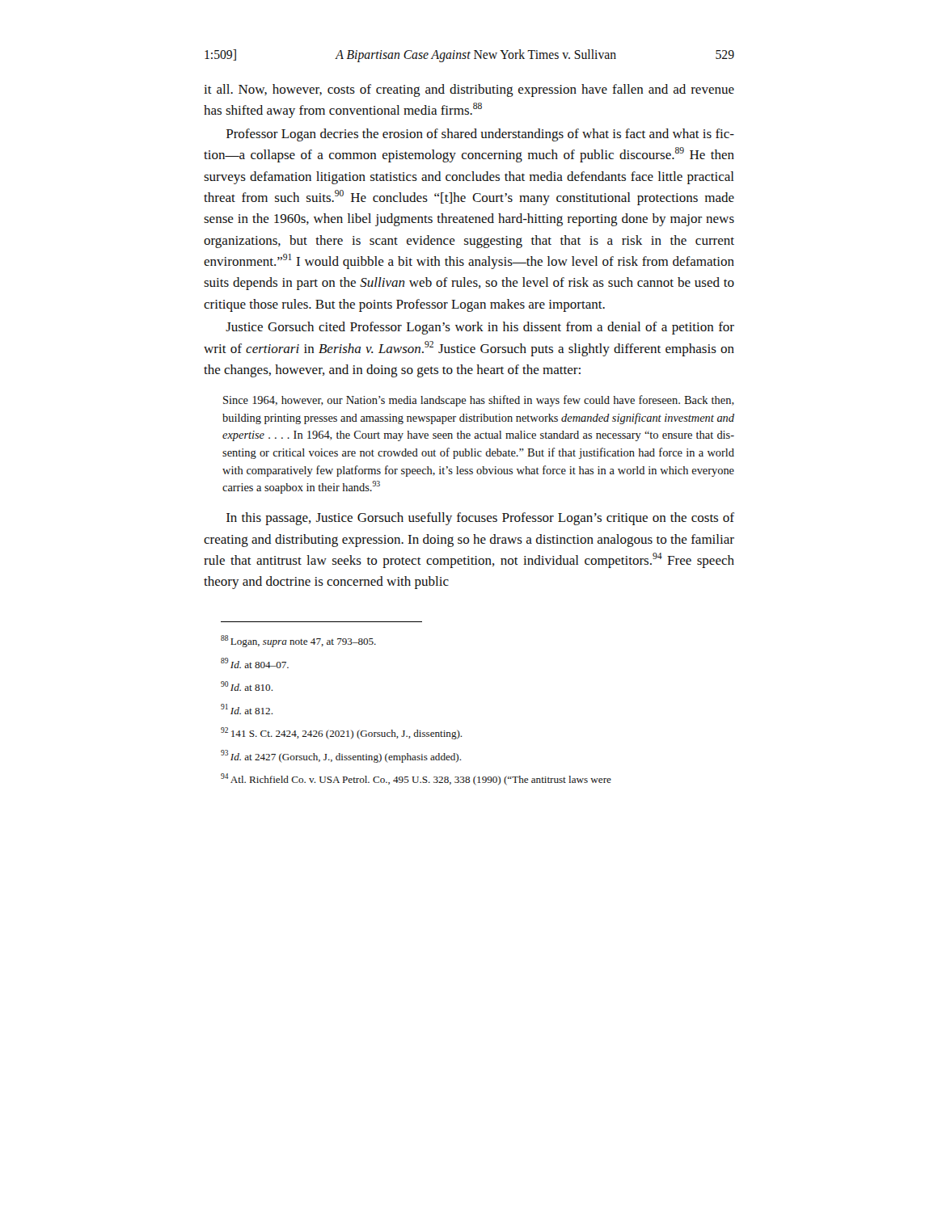1:509] A Bipartisan Case Against New York Times v. Sullivan 529
it all. Now, however, costs of creating and distributing expression have fallen and ad revenue has shifted away from conventional media firms.88
Professor Logan decries the erosion of shared understandings of what is fact and what is fiction—a collapse of a common epistemology concerning much of public discourse.89 He then surveys defamation litigation statistics and concludes that media defendants face little practical threat from such suits.90 He concludes “[t]he Court’s many constitutional protections made sense in the 1960s, when libel judgments threatened hard-hitting reporting done by major news organizations, but there is scant evidence suggesting that that is a risk in the current environment.”91 I would quibble a bit with this analysis—the low level of risk from defamation suits depends in part on the Sullivan web of rules, so the level of risk as such cannot be used to critique those rules. But the points Professor Logan makes are important.
Justice Gorsuch cited Professor Logan’s work in his dissent from a denial of a petition for writ of certiorari in Berisha v. Lawson.92 Justice Gorsuch puts a slightly different emphasis on the changes, however, and in doing so gets to the heart of the matter:
Since 1964, however, our Nation’s media landscape has shifted in ways few could have foreseen. Back then, building printing presses and amassing newspaper distribution networks demanded significant investment and expertise . . . . In 1964, the Court may have seen the actual malice standard as necessary “to ensure that dissenting or critical voices are not crowded out of public debate.” But if that justification had force in a world with comparatively few platforms for speech, it’s less obvious what force it has in a world in which everyone carries a soapbox in their hands.93
In this passage, Justice Gorsuch usefully focuses Professor Logan’s critique on the costs of creating and distributing expression. In doing so he draws a distinction analogous to the familiar rule that antitrust law seeks to protect competition, not individual competitors.94 Free speech theory and doctrine is concerned with public
88 Logan, supra note 47, at 793–805.
89 Id. at 804–07.
90 Id. at 810.
91 Id. at 812.
92141 S. Ct. 2424, 2426 (2021) (Gorsuch, J., dissenting).
93 Id. at 2427 (Gorsuch, J., dissenting) (emphasis added).
94 Atl. Richfield Co. v. USA Petrol. Co., 495 U.S. 328, 338 (1990) (“The antitrust laws were